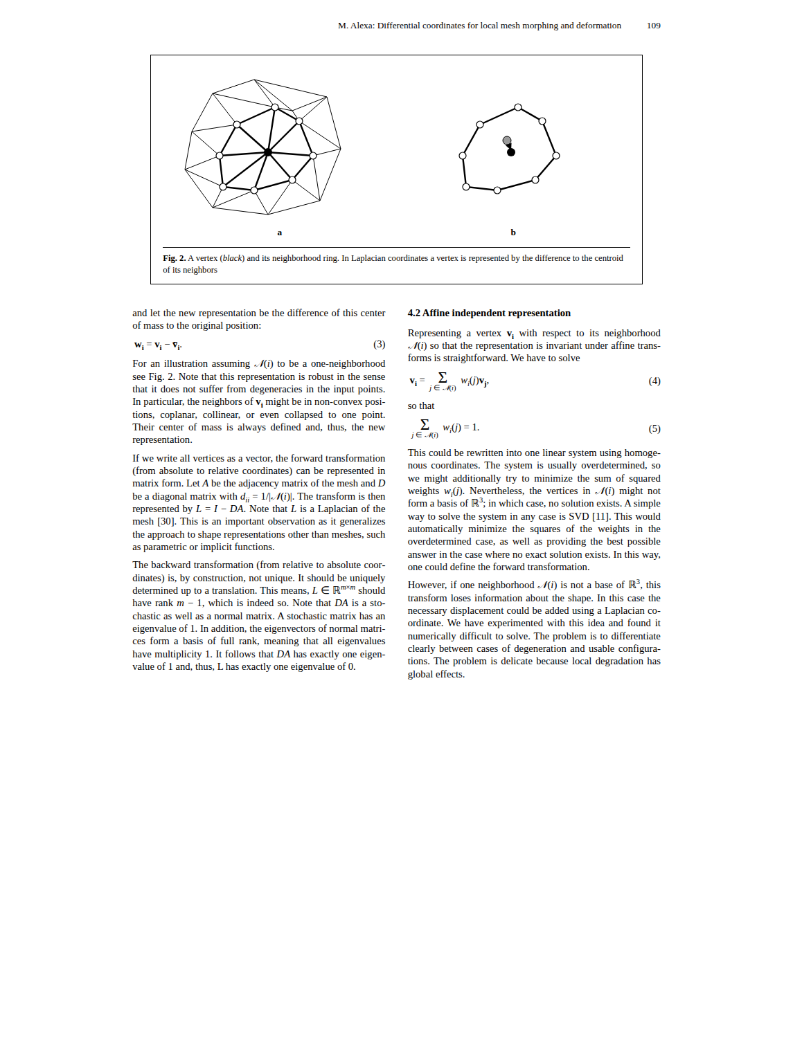M. Alexa: Differential coordinates for local mesh morphing and deformation 109
a b
Fig. 2. A vertex (black) and its neighborhood ring. In Laplacian coordinates a vertex is represented by the difference to the centroid of its neighbors
and let the new representation be the difference of this center of mass to the original position:
wi = vi − v̄i. (3)
For an illustration assuming 𝒩(i) to be a one-neighborhood see Fig. 2. Note that this representation is robust in the sense that it does not suffer from degeneracies in the input points. In particular, the neighbors of vi might be in non-convex positions, coplanar, collinear, or even collapsed to one point. Their center of mass is always defined and, thus, the new representation.
If we write all vertices as a vector, the forward transformation (from absolute to relative coordinates) can be represented in matrix form. Let A be the adjacency matrix of the mesh and D be a diagonal matrix with dii = 1/|𝒩(i)|. The transform is then represented by L = I − DA. Note that L is a Laplacian of the mesh [30]. This is an important observation as it generalizes the approach to shape representations other than meshes, such as parametric or implicit functions.
The backward transformation (from relative to absolute coordinates) is, by construction, not unique. It should be uniquely determined up to a translation. This means, L ∈ ℝm×m should have rank m − 1, which is indeed so. Note that DA is a stochastic as well as a normal matrix. A stochastic matrix has an eigenvalue of 1. In addition, the eigenvectors of normal matrices form a basis of full rank, meaning that all eigenvalues have multiplicity 1. It follows that DA has exactly one eigenvalue of 1 and, thus, L has exactly one eigenvalue of 0.
4.2 Affine independent representation
Representing a vertex vi with respect to its neighborhood 𝒩(i) so that the representation is invariant under affine transforms is straightforward. We have to solve
vi = Σj ∈ 𝒩(i) wi(j)vj, (4)
so that
Σj ∈ 𝒩(i) wi(j) = 1. (5)
This could be rewritten into one linear system using homogenous coordinates. The system is usually overdetermined, so we might additionally try to minimize the sum of squared weights wi(j). Nevertheless, the vertices in 𝒩(i) might not form a basis of ℝ3; in which case, no solution exists. A simple way to solve the system in any case is SVD [11]. This would automatically minimize the squares of the weights in the overdetermined case, as well as providing the best possible answer in the case where no exact solution exists. In this way, one could define the forward transformation.
However, if one neighborhood 𝒩(i) is not a base of ℝ3, this transform loses information about the shape. In this case the necessary displacement could be added using a Laplacian coordinate. We have experimented with this idea and found it numerically difficult to solve. The problem is to differentiate clearly between cases of degeneration and usable configurations. The problem is delicate because local degradation has global effects.